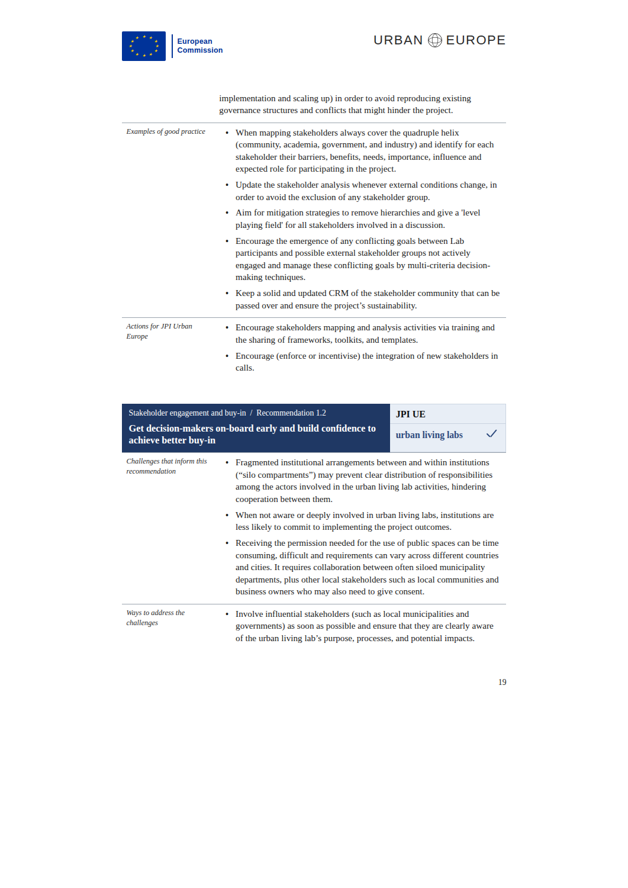★ ★ ★ ★ ★ ★ ★ ★ ★ ★ ★ ★
European Commission
URBAN EUROPE
| | implementation and scaling up) in order to avoid reproducing existing governance structures and conflicts that might hinder the project. |
| Examples of good practice | When mapping stakeholders always cover the quadruple helix (community, academia, government, and industry) and identify for each stakeholder their barriers, benefits, needs, importance, influence and expected role for participating in the project. Update the stakeholder analysis whenever external conditions change, in order to avoid the exclusion of any stakeholder group. Aim for mitigation strategies to remove hierarchies and give a 'level playing field' for all stakeholders involved in a discussion. Encourage the emergence of any conflicting goals between Lab participants and possible external stakeholder groups not actively engaged and manage these conflicting goals by multi-criteria decision-making techniques. Keep a solid and updated CRM of the stakeholder community that can be passed over and ensure the project’s sustainability. |
| Actions for JPI Urban Europe | Encourage stakeholders mapping and analysis activities via training and the sharing of frameworks, toolkits, and templates. Encourage (enforce or incentivise) the integration of new stakeholders in calls. |
Stakeholder engagement and buy-in / Recommendation 1.2
Get decision-makers on-board early and build confidence to achieve better buy-in
JPI UE
urban living labs
| Challenges that inform this recommendation | Fragmented institutional arrangements between and within institutions (“silo compartments”) may prevent clear distribution of responsibilities among the actors involved in the urban living lab activities, hindering cooperation between them. When not aware or deeply involved in urban living labs, institutions are less likely to commit to implementing the project outcomes. Receiving the permission needed for the use of public spaces can be time consuming, difficult and requirements can vary across different countries and cities. It requires collaboration between often siloed municipality departments, plus other local stakeholders such as local communities and business owners who may also need to give consent. |
| Ways to address the challenges | Involve influential stakeholders (such as local municipalities and governments) as soon as possible and ensure that they are clearly aware of the urban living lab’s purpose, processes, and potential impacts. |
19